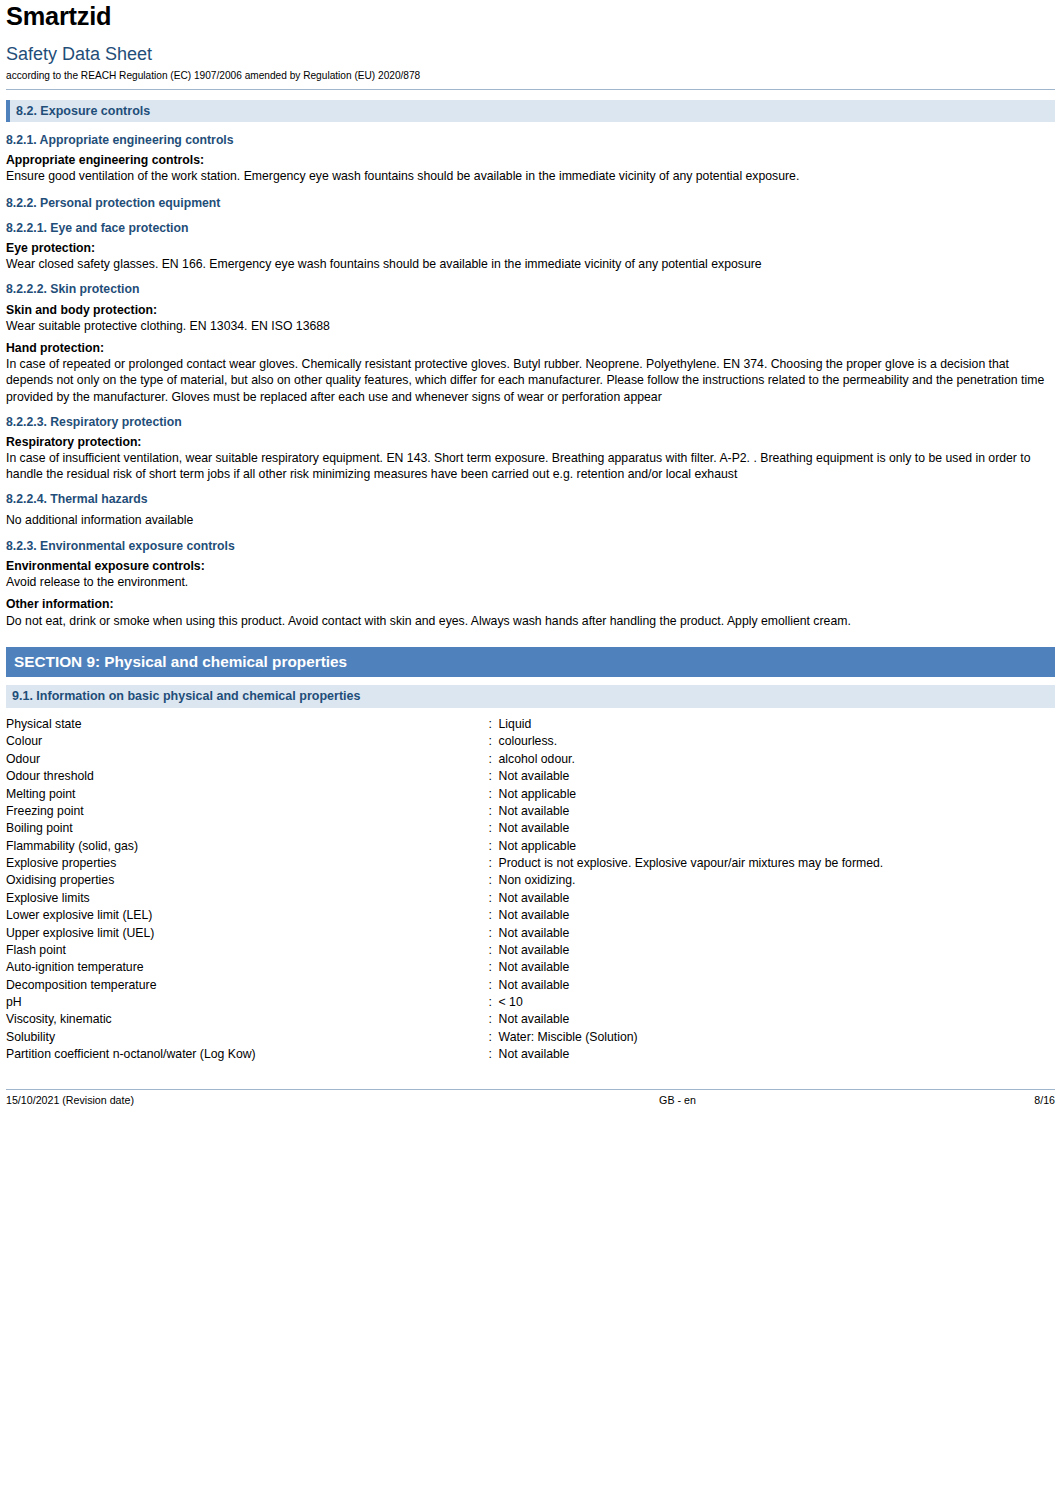Smartzid
Safety Data Sheet
according to the REACH Regulation (EC) 1907/2006 amended by Regulation (EU) 2020/878
8.2. Exposure controls
8.2.1. Appropriate engineering controls
Appropriate engineering controls:
Ensure good ventilation of the work station. Emergency eye wash fountains should be available in the immediate vicinity of any potential exposure.
8.2.2. Personal protection equipment
8.2.2.1. Eye and face protection
Eye protection:
Wear closed safety glasses. EN 166. Emergency eye wash fountains should be available in the immediate vicinity of any potential exposure
8.2.2.2. Skin protection
Skin and body protection:
Wear suitable protective clothing. EN 13034. EN ISO 13688
Hand protection:
In case of repeated or prolonged contact wear gloves. Chemically resistant protective gloves. Butyl rubber. Neoprene. Polyethylene. EN 374. Choosing the proper glove is a decision that depends not only on the type of material, but also on other quality features, which differ for each manufacturer. Please follow the instructions related to the permeability and the penetration time provided by the manufacturer. Gloves must be replaced after each use and whenever signs of wear or perforation appear
8.2.2.3. Respiratory protection
Respiratory protection:
In case of insufficient ventilation, wear suitable respiratory equipment. EN 143. Short term exposure. Breathing apparatus with filter. A-P2. . Breathing equipment is only to be used in order to handle the residual risk of short term jobs if all other risk minimizing measures have been carried out e.g. retention and/or local exhaust
8.2.2.4. Thermal hazards
No additional information available
8.2.3. Environmental exposure controls
Environmental exposure controls:
Avoid release to the environment.
Other information:
Do not eat, drink or smoke when using this product. Avoid contact with skin and eyes. Always wash hands after handling the product. Apply emollient cream.
SECTION 9: Physical and chemical properties
9.1. Information on basic physical and chemical properties
| Physical state | : | Liquid |
| Colour | : | colourless. |
| Odour | : | alcohol odour. |
| Odour threshold | : | Not available |
| Melting point | : | Not applicable |
| Freezing point | : | Not available |
| Boiling point | : | Not available |
| Flammability (solid, gas) | : | Not applicable |
| Explosive properties | : | Product is not explosive. Explosive vapour/air mixtures may be formed. |
| Oxidising properties | : | Non oxidizing. |
| Explosive limits | : | Not available |
| Lower explosive limit (LEL) | : | Not available |
| Upper explosive limit (UEL) | : | Not available |
| Flash point | : | Not available |
| Auto-ignition temperature | : | Not available |
| Decomposition temperature | : | Not available |
| pH | : | < 10 |
| Viscosity, kinematic | : | Not available |
| Solubility | : | Water: Miscible (Solution) |
| Partition coefficient n-octanol/water (Log Kow) | : | Not available |
15/10/2021 (Revision date)
GB - en
8/16